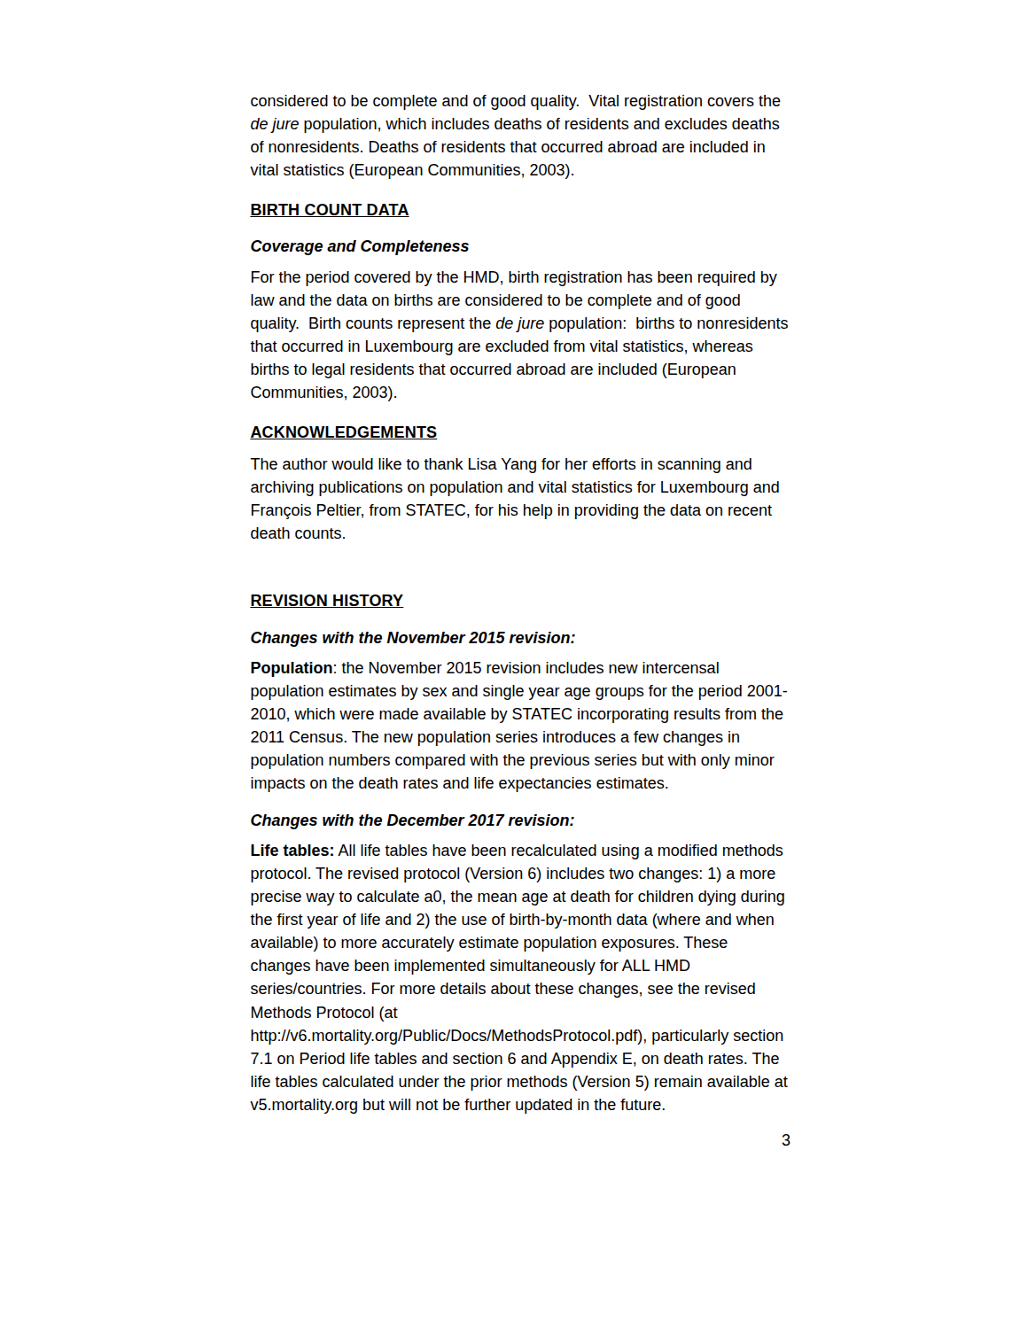considered to be complete and of good quality. Vital registration covers the de jure population, which includes deaths of residents and excludes deaths of nonresidents. Deaths of residents that occurred abroad are included in vital statistics (European Communities, 2003).
BIRTH COUNT DATA
Coverage and Completeness
For the period covered by the HMD, birth registration has been required by law and the data on births are considered to be complete and of good quality. Birth counts represent the de jure population: births to nonresidents that occurred in Luxembourg are excluded from vital statistics, whereas births to legal residents that occurred abroad are included (European Communities, 2003).
ACKNOWLEDGEMENTS
The author would like to thank Lisa Yang for her efforts in scanning and archiving publications on population and vital statistics for Luxembourg and François Peltier, from STATEC, for his help in providing the data on recent death counts.
REVISION HISTORY
Changes with the November 2015 revision:
Population: the November 2015 revision includes new intercensal population estimates by sex and single year age groups for the period 2001-2010, which were made available by STATEC incorporating results from the 2011 Census. The new population series introduces a few changes in population numbers compared with the previous series but with only minor impacts on the death rates and life expectancies estimates.
Changes with the December 2017 revision:
Life tables: All life tables have been recalculated using a modified methods protocol. The revised protocol (Version 6) includes two changes: 1) a more precise way to calculate a0, the mean age at death for children dying during the first year of life and 2) the use of birth-by-month data (where and when available) to more accurately estimate population exposures. These changes have been implemented simultaneously for ALL HMD series/countries. For more details about these changes, see the revised Methods Protocol (at http://v6.mortality.org/Public/Docs/MethodsProtocol.pdf), particularly section 7.1 on Period life tables and section 6 and Appendix E, on death rates. The life tables calculated under the prior methods (Version 5) remain available at v5.mortality.org but will not be further updated in the future.
3